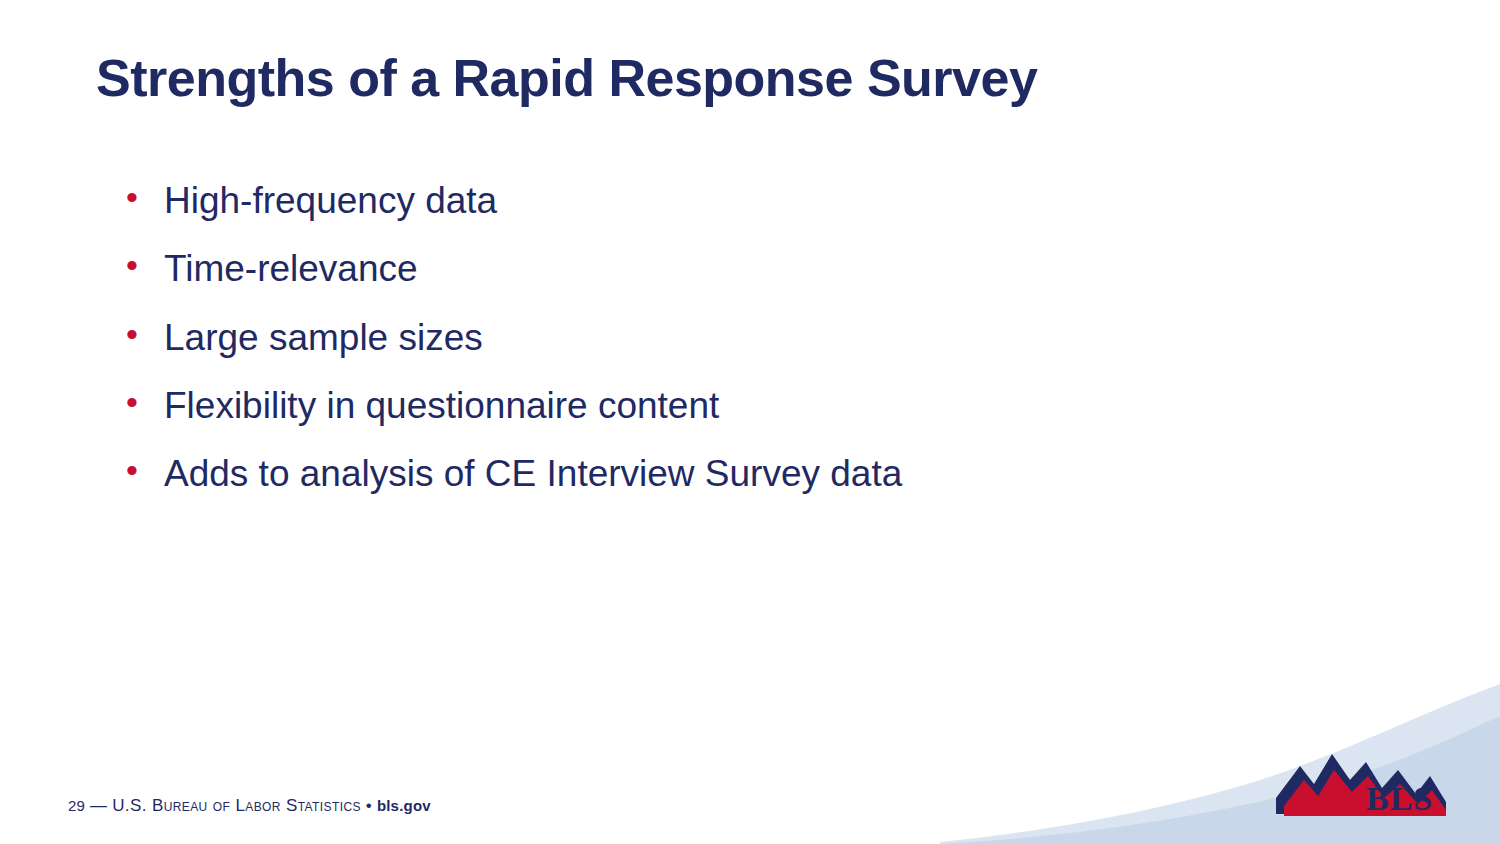Strengths of a Rapid Response Survey
High-frequency data
Time-relevance
Large sample sizes
Flexibility in questionnaire content
Adds to analysis of CE Interview Survey data
BLS
29 — U.S. Bureau of Labor Statistics • bls.gov